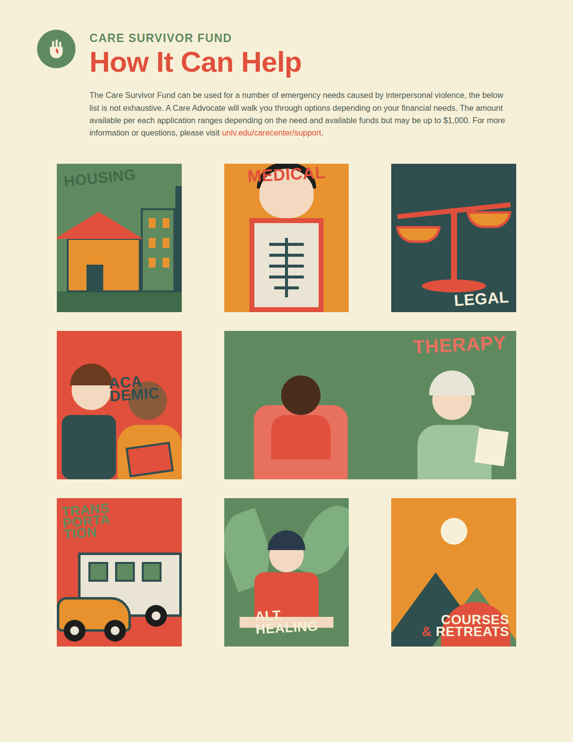Care Survivor Fund
How It Can Help
The Care Survivor Fund can be used for a number of emergency needs caused by interpersonal violence, the below list is not exhaustive. A Care Advocate will walk you through options depending on your financial needs. The amount available per each application ranges depending on the need and available funds but may be up to $1,000. For more information or questions, please visit unlv.edu/carecenter/support.
Housing
Housing
Medical
Medical
Legal
Legal
Aca
demic
Academic
Therapy
Therapy
Trans
porta
tion
Transportation
Alt. Healing
Alternative healing
Courses
& Retreats
Courses and retreats